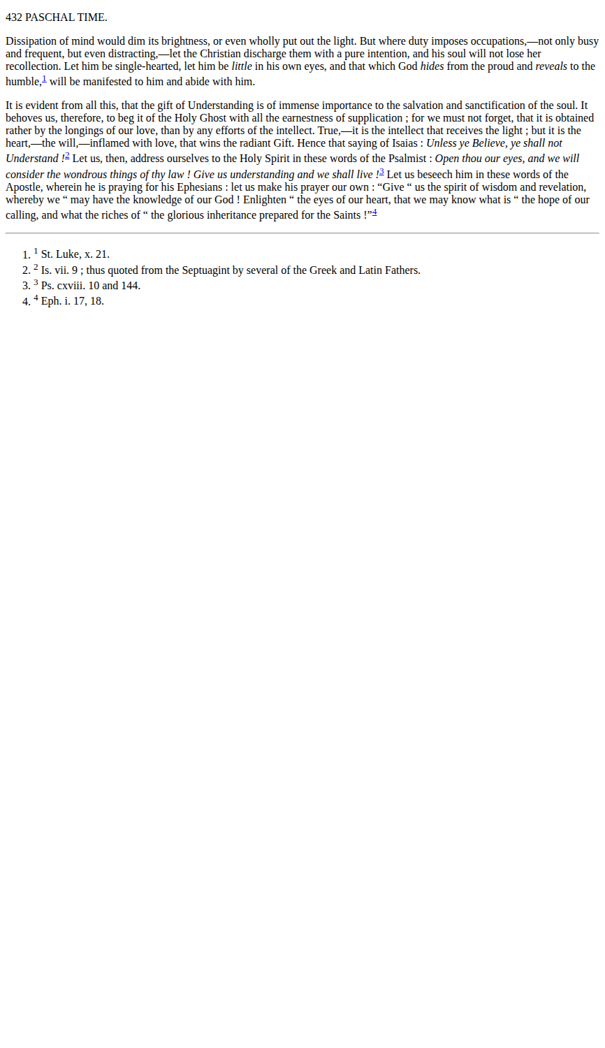432 PASCHAL TIME.
Dissipation of mind would dim its brightness, or even wholly put out the light. But where duty imposes occupations,—not only busy and frequent, but even distracting,—let the Christian discharge them with a pure intention, and his soul will not lose her recollection. Let him be single-hearted, let him be little in his own eyes, and that which God hides from the proud and reveals to the humble,1 will be manifested to him and abide with him.
It is evident from all this, that the gift of Understanding is of immense importance to the salvation and sanctification of the soul. It behoves us, therefore, to beg it of the Holy Ghost with all the earnestness of supplication ; for we must not forget, that it is obtained rather by the longings of our love, than by any efforts of the intellect. True,—it is the intellect that receives the light ; but it is the heart,—the will,—inflamed with love, that wins the radiant Gift. Hence that saying of Isaias : Unless ye Believe, ye shall not Understand !2 Let us, then, address ourselves to the Holy Spirit in these words of the Psalmist : Open thou our eyes, and we will consider the wondrous things of thy law ! Give us understanding and we shall live !3 Let us beseech him in these words of the Apostle, wherein he is praying for his Ephesians : let us make his prayer our own : “Give “ us the spirit of wisdom and revelation, whereby we “ may have the knowledge of our God ! Enlighten “ the eyes of our heart, that we may know what is “ the hope of our calling, and what the riches of “ the glorious inheritance prepared for the Saints !”4
1 St. Luke, x. 21.
2 Is. vii. 9 ; thus quoted from the Septuagint by several of the Greek and Latin Fathers.
3 Ps. cxviii. 10 and 144.
4 Eph. i. 17, 18.